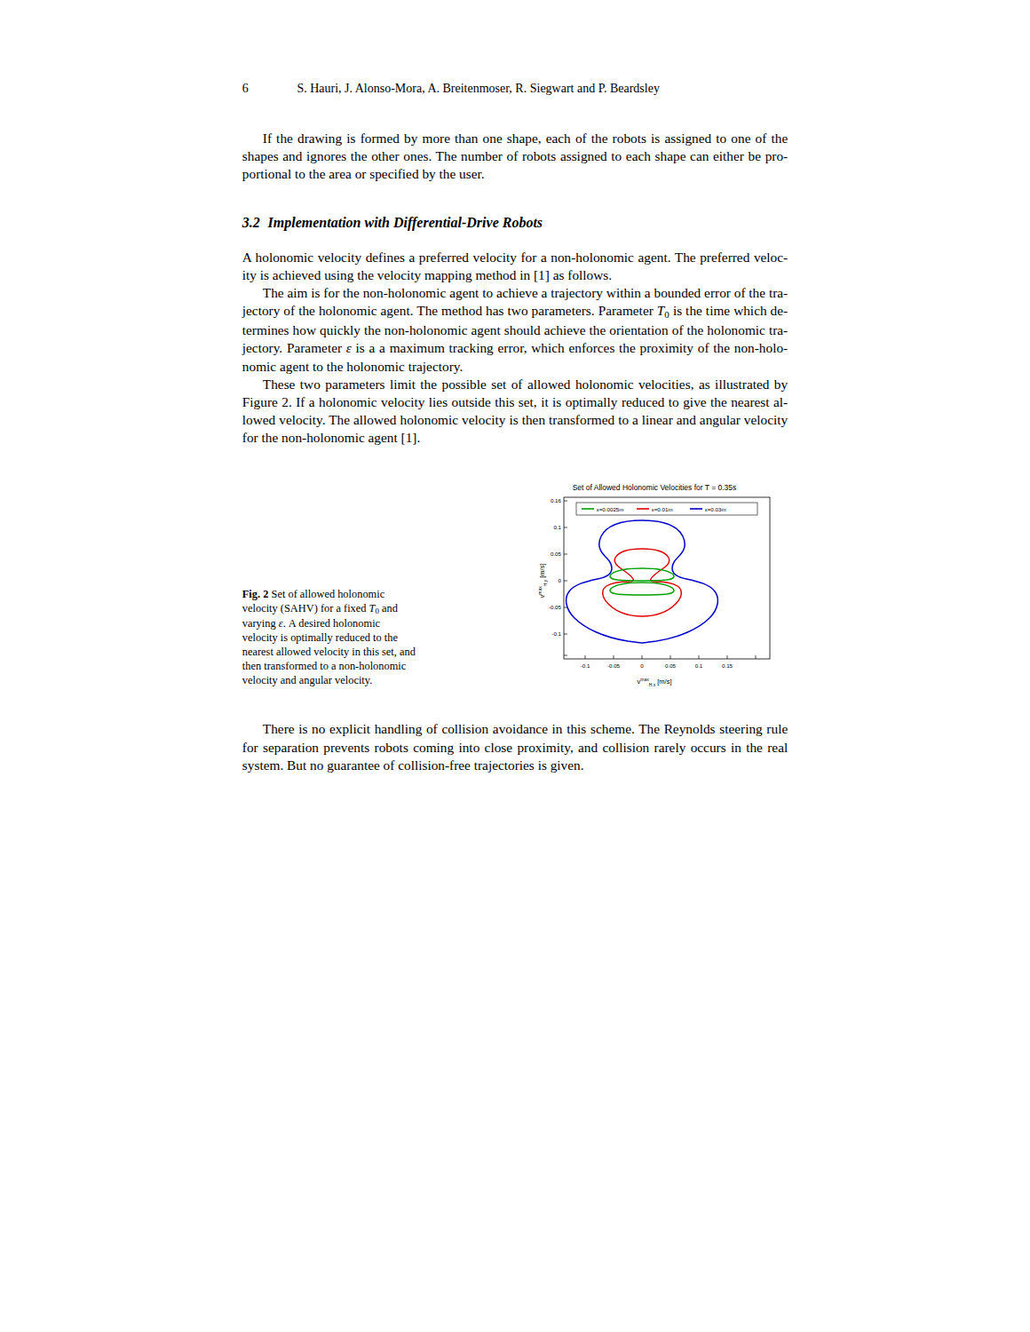6
S. Hauri, J. Alonso-Mora, A. Breitenmoser, R. Siegwart and P. Beardsley
If the drawing is formed by more than one shape, each of the robots is assigned to one of the shapes and ignores the other ones. The number of robots assigned to each shape can either be proportional to the area or specified by the user.
3.2 Implementation with Differential-Drive Robots
A holonomic velocity defines a preferred velocity for a non-holonomic agent. The preferred velocity is achieved using the velocity mapping method in [1] as follows.
The aim is for the non-holonomic agent to achieve a trajectory within a bounded error of the trajectory of the holonomic agent. The method has two parameters. Parameter T0 is the time which determines how quickly the non-holonomic agent should achieve the orientation of the holonomic trajectory. Parameter ε is a a maximum tracking error, which enforces the proximity of the non-holonomic agent to the holonomic trajectory.
These two parameters limit the possible set of allowed holonomic velocities, as illustrated by Figure 2. If a holonomic velocity lies outside this set, it is optimally reduced to give the nearest allowed velocity. The allowed holonomic velocity is then transformed to a linear and angular velocity for the non-holonomic agent [1].
Fig. 2 Set of allowed holonomic velocity (SAHV) for a fixed T0 and varying ε. A desired holonomic velocity is optimally reduced to the nearest allowed velocity in this set, and then transformed to a non-holonomic velocity and angular velocity.
Set of Allowed Holonomic Velocities for T = 0.35s ε=0.0025m ε=0.01m ε=0.03m 0.16 0.1 0.05 0 -0.05 -0.1 vmaxH,y [m/s] -0.1 -0.05 0 0.05 0.1 0.15 vmaxH,x [m/s]
There is no explicit handling of collision avoidance in this scheme. The Reynolds steering rule for separation prevents robots coming into close proximity, and collision rarely occurs in the real system. But no guarantee of collision-free trajectories is given.